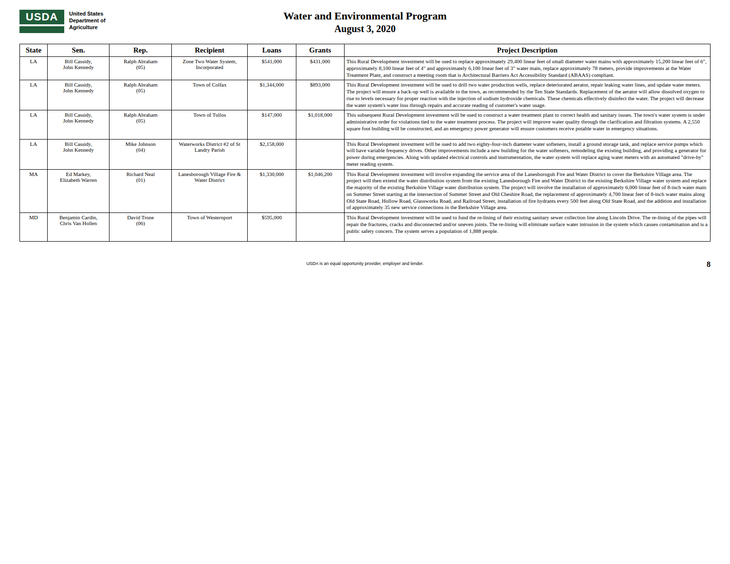USDA
United States
Department of
Agriculture
Water and Environmental Program
August 3, 2020
| State | Sen. | Rep. | Recipient | Loans | Grants | Project Description |
| --- | --- | --- | --- | --- | --- | --- |
| LA | Bill Cassidy, John Kennedy | Ralph Abraham (05) | Zone Two Water System, Incorporated | $541,000 | $431,000 | This Rural Development investment will be used to replace approximately 29,400 linear feet of small diameter water mains with approximately 15,200 linear feet of 6", approximately 8,100 linear feet of 4" and approximately 6,100 linear feet of 3" water main, replace approximately 78 meters, provide improvements at the Water Treatment Plant, and construct a meeting room that is Architectural Barriers Act Accessibility Standard (ABAAS) compliant. |
| LA | Bill Cassidy, John Kennedy | Ralph Abraham (05) | Town of Colfax | $1,344,000 | $893,000 | This Rural Development investment will be used to drill two water production wells, replace deteriorated aerator, repair leaking water lines, and update water meters. The project will ensure a back-up well is available to the town, as recommended by the Ten State Standards. Replacement of the aerator will allow dissolved oxygen to rise to levels necessary for proper reaction with the injection of sodium hydroxide chemicals. These chemicals effectively disinfect the water. The project will decrease the water system's water loss through repairs and accurate reading of customer's water usage. |
| LA | Bill Cassidy, John Kennedy | Ralph Abraham (05) | Town of Tullos | $147,000 | $1,018,000 | This subsequent Rural Development investment will be used to construct a water treatment plant to correct health and sanitary issues. The town's water system is under administrative order for violations tied to the water treatment process. The project will improve water quality through the clarification and filtration systems. A 2,550 square foot building will be constructed, and an emergency power generator will ensure customers receive potable water in emergency situations. |
| LA | Bill Cassidy, John Kennedy | Mike Johnson (04) | Waterworks District #2 of St Landry Parish | $2,158,000 | | This Rural Development investment will be used to add two eighty-four-inch diameter water softeners, install a ground storage tank, and replace service pumps which will have variable frequency drives. Other improvements include a new building for the water softeners, remodeling the existing building, and providing a generator for power during emergencies. Along with updated electrical controls and instrumentation, the water system will replace aging water meters with an automated "drive-by" meter reading system. |
| MA | Ed Markey, Elizabeth Warren | Richard Neal (01) | Lanesborough Village Fire & Water District | $1,330,000 | $1,046,200 | This Rural Development investment will involve expanding the service area of the Lanesboroguh Fire and Water District to cover the Berkshire Village area. The project will then extend the water distribution system from the existing Lanesborough Fire and Water District to the existing Berkshire Village water system and replace the majority of the existing Berkshire Village water distribution system. The project will involve the installation of approximately 6,000 linear feet of 8-inch water main on Summer Street starting at the intersection of Summer Street and Old Cheshire Road, the replacement of approximately 4,700 linear feet of 8-inch water mains along Old State Road, Hollow Road, Glassworks Road, and Railroad Street, installation of fire hydrants every 500 feet along Old State Road, and the addition and installation of approximately 35 new service connections in the Berkshire Village area. |
| MD | Benjamin Cardin, Chris Van Hollen | David Trone (06) | Town of Westernport | $595,000 | | This Rural Development investment will be used to fund the re-lining of their existing sanitary sewer collection line along Lincoln Drive. The re-lining of the pipes will repair the fractures, cracks and disconnected and/or uneven joints. The re-lining will eliminate surface water intrusion in the system which causes contamination and is a public safety concern. The system serves a population of 1,888 people. |
USDA is an equal opportunity provider, employer and lender.
8